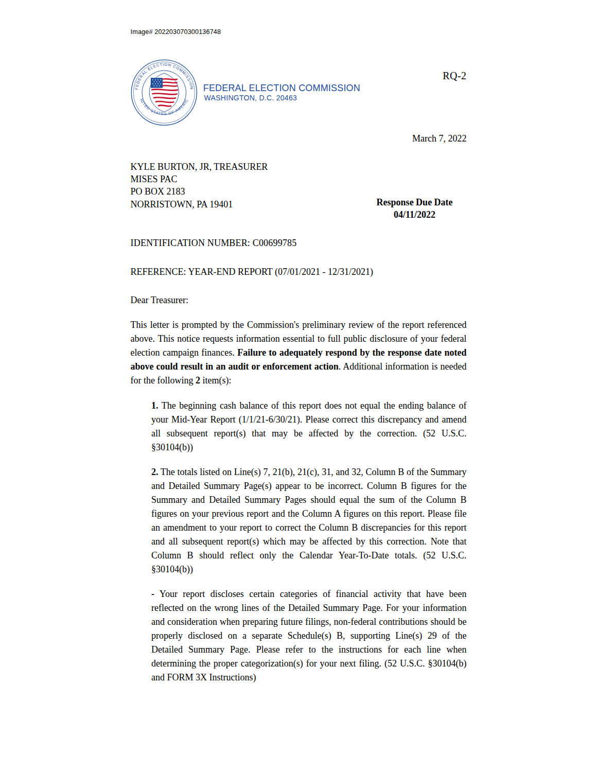Image# 202203070300136748
RQ-2
FEDERAL ELECTION COMMISSION UNITED STATES OF AMERICA
FEDERAL ELECTION COMMISSION
WASHINGTON, D.C. 20463
March 7, 2022
KYLE BURTON, JR, TREASURER MISES PAC PO BOX 2183 NORRISTOWN, PA 19401
Response Due Date
04/11/2022
IDENTIFICATION NUMBER: C00699785
REFERENCE: YEAR-END REPORT (07/01/2021 - 12/31/2021)
Dear Treasurer:
This letter is prompted by the Commission's preliminary review of the report referenced above. This notice requests information essential to full public disclosure of your federal election campaign finances. Failure to adequately respond by the response date noted above could result in an audit or enforcement action. Additional information is needed for the following 2 item(s):
1. The beginning cash balance of this report does not equal the ending balance of your Mid-Year Report (1/1/21-6/30/21). Please correct this discrepancy and amend all subsequent report(s) that may be affected by the correction. (52 U.S.C. §30104(b))
2. The totals listed on Line(s) 7, 21(b), 21(c), 31, and 32, Column B of the Summary and Detailed Summary Page(s) appear to be incorrect. Column B figures for the Summary and Detailed Summary Pages should equal the sum of the Column B figures on your previous report and the Column A figures on this report. Please file an amendment to your report to correct the Column B discrepancies for this report and all subsequent report(s) which may be affected by this correction. Note that Column B should reflect only the Calendar Year-To-Date totals. (52 U.S.C. §30104(b))
- Your report discloses certain categories of financial activity that have been reflected on the wrong lines of the Detailed Summary Page. For your information and consideration when preparing future filings, non-federal contributions should be properly disclosed on a separate Schedule(s) B, supporting Line(s) 29 of the Detailed Summary Page. Please refer to the instructions for each line when determining the proper categorization(s) for your next filing. (52 U.S.C. §30104(b) and FORM 3X Instructions)